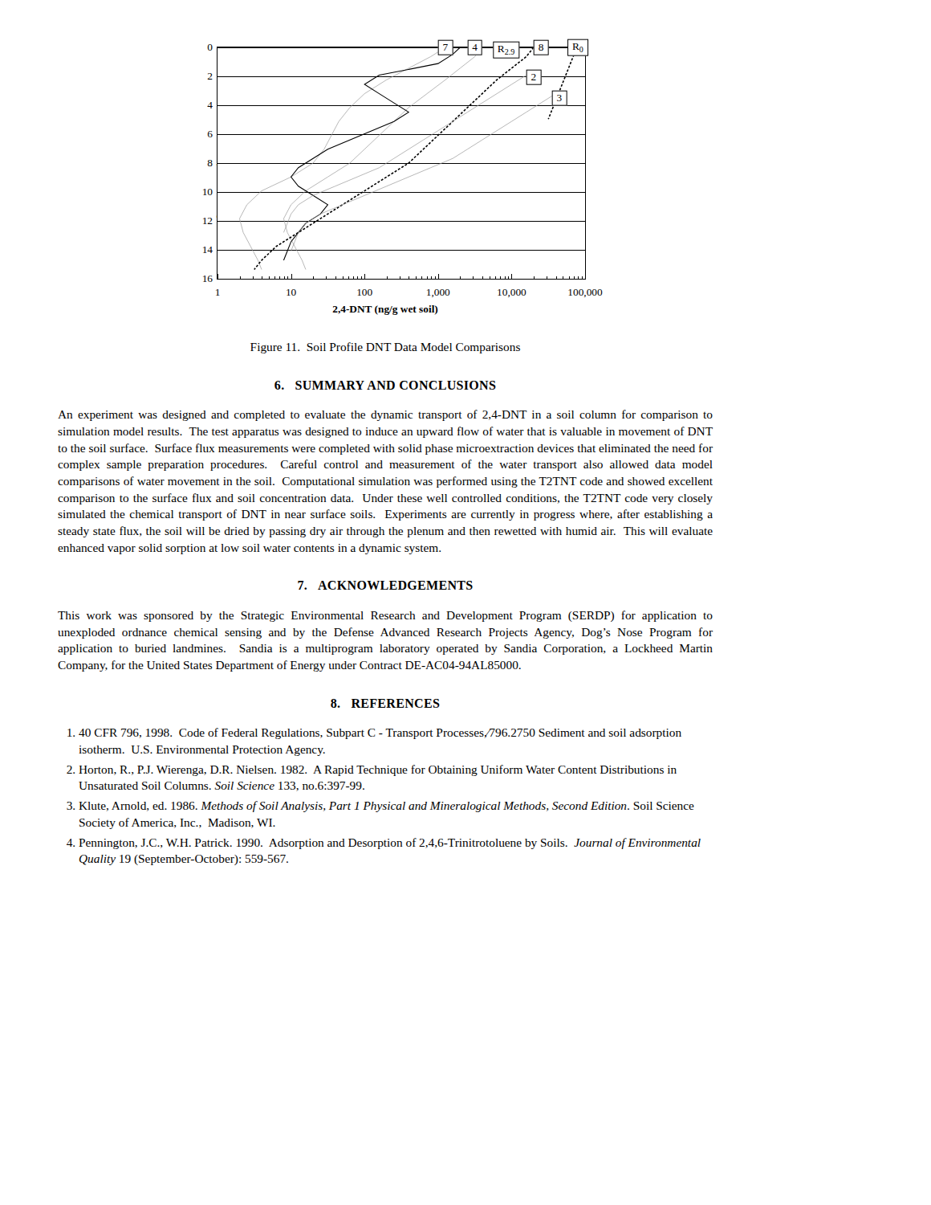Depth From Surface (cm)
0
2
4
6
8
10
12
14
16
1
10
100
1,000
10,000
100,000
7
4
R2.9
8
R0
2
3
2,4-DNT (ng/g wet soil)
Figure 11. Soil Profile DNT Data Model Comparisons
6. SUMMARY AND CONCLUSIONS
An experiment was designed and completed to evaluate the dynamic transport of 2,4-DNT in a soil column for comparison to simulation model results. The test apparatus was designed to induce an upward flow of water that is valuable in movement of DNT to the soil surface. Surface flux measurements were completed with solid phase microextraction devices that eliminated the need for complex sample preparation procedures. Careful control and measurement of the water transport also allowed data model comparisons of water movement in the soil. Computational simulation was performed using the T2TNT code and showed excellent comparison to the surface flux and soil concentration data. Under these well controlled conditions, the T2TNT code very closely simulated the chemical transport of DNT in near surface soils. Experiments are currently in progress where, after establishing a steady state flux, the soil will be dried by passing dry air through the plenum and then rewetted with humid air. This will evaluate enhanced vapor solid sorption at low soil water contents in a dynamic system.
7. ACKNOWLEDGEMENTS
This work was sponsored by the Strategic Environmental Research and Development Program (SERDP) for application to unexploded ordnance chemical sensing and by the Defense Advanced Research Projects Agency, Dog’s Nose Program for application to buried landmines. Sandia is a multiprogram laboratory operated by Sandia Corporation, a Lockheed Martin Company, for the United States Department of Energy under Contract DE-AC04-94AL85000.
8. REFERENCES
40 CFR 796, 1998. Code of Federal Regulations, Subpart C - Transport Processes,⁄796.2750 Sediment and soil adsorption isotherm. U.S. Environmental Protection Agency.
Horton, R., P.J. Wierenga, D.R. Nielsen. 1982. A Rapid Technique for Obtaining Uniform Water Content Distributions in Unsaturated Soil Columns. Soil Science 133, no.6:397-99.
Klute, Arnold, ed. 1986. Methods of Soil Analysis, Part 1 Physical and Mineralogical Methods, Second Edition. Soil Science Society of America, Inc., Madison, WI.
Pennington, J.C., W.H. Patrick. 1990. Adsorption and Desorption of 2,4,6-Trinitrotoluene by Soils. Journal of Environmental Quality 19 (September-October): 559-567.